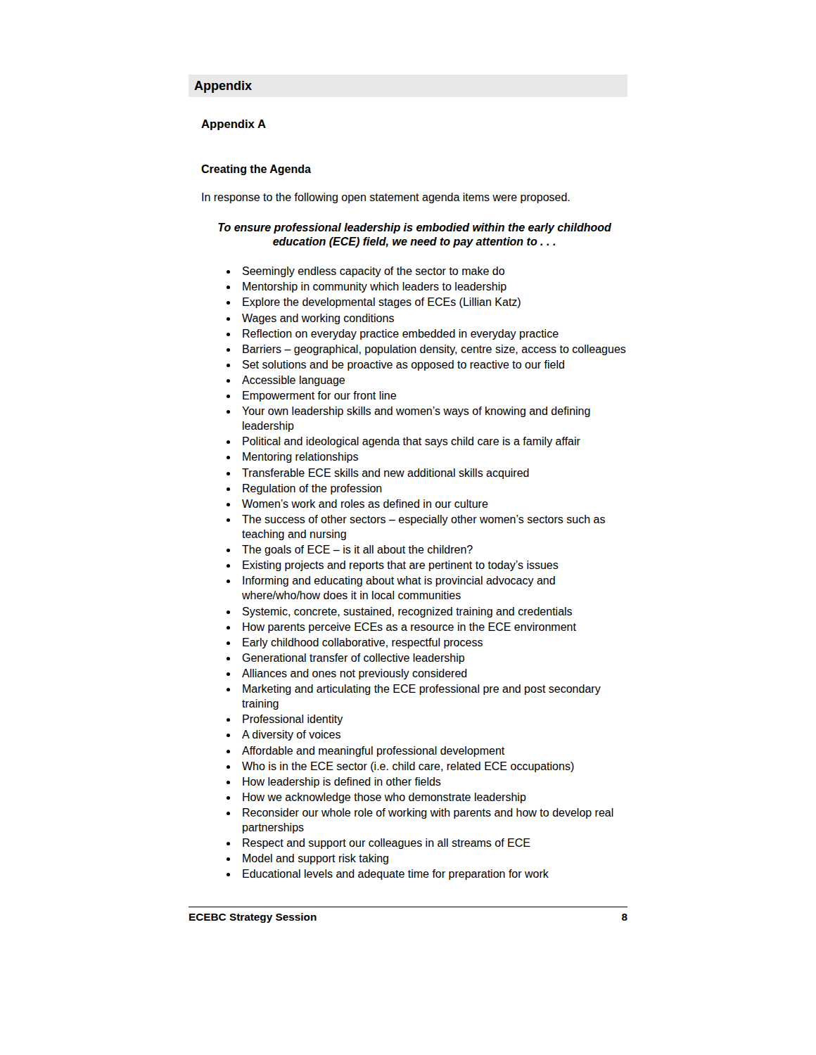Appendix
Appendix A
Creating the Agenda
In response to the following open statement agenda items were proposed.
To ensure professional leadership is embodied within the early childhood education (ECE) field, we need to pay attention to . . .
Seemingly endless capacity of the sector to make do
Mentorship in community which leaders to leadership
Explore the developmental stages of ECEs (Lillian Katz)
Wages and working conditions
Reflection on everyday practice embedded in everyday practice
Barriers – geographical, population density, centre size, access to colleagues
Set solutions and be proactive as opposed to reactive to our field
Accessible language
Empowerment for our front line
Your own leadership skills and women’s ways of knowing and defining leadership
Political and ideological agenda that says child care is a family affair
Mentoring relationships
Transferable ECE skills and new additional skills acquired
Regulation of the profession
Women’s work and roles as defined in our culture
The success of other sectors – especially other women’s sectors such as teaching and nursing
The goals of ECE – is it all about the children?
Existing projects and reports that are pertinent to today’s issues
Informing and educating about what is provincial advocacy and where/who/how does it in local communities
Systemic, concrete, sustained, recognized training and credentials
How parents perceive ECEs as a resource in the ECE environment
Early childhood collaborative, respectful process
Generational transfer of collective leadership
Alliances and ones not previously considered
Marketing and articulating the ECE professional pre and post secondary training
Professional identity
A diversity of voices
Affordable and meaningful professional development
Who is in the ECE sector (i.e. child care, related ECE occupations)
How leadership is defined in other fields
How we acknowledge those who demonstrate leadership
Reconsider our whole role of working with parents and how to develop real partnerships
Respect and support our colleagues in all streams of ECE
Model and support risk taking
Educational levels and adequate time for preparation for work
ECEBC Strategy Session 8